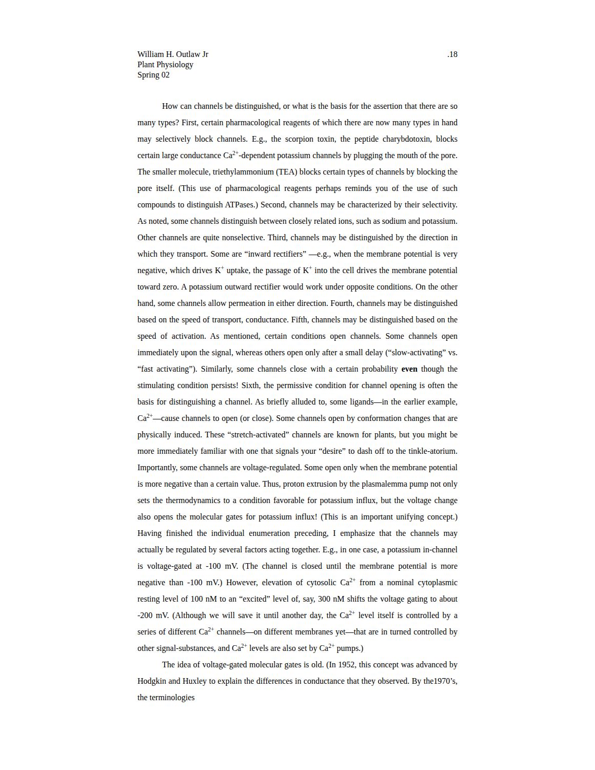William H. Outlaw Jr
.18
Plant Physiology
Spring 02
How can channels be distinguished, or what is the basis for the assertion that there are so many types? First, certain pharmacological reagents of which there are now many types in hand may selectively block channels. E.g., the scorpion toxin, the peptide charybdotoxin, blocks certain large conductance Ca2+-dependent potassium channels by plugging the mouth of the pore. The smaller molecule, triethylammonium (TEA) blocks certain types of channels by blocking the pore itself. (This use of pharmacological reagents perhaps reminds you of the use of such compounds to distinguish ATPases.) Second, channels may be characterized by their selectivity. As noted, some channels distinguish between closely related ions, such as sodium and potassium. Other channels are quite nonselective. Third, channels may be distinguished by the direction in which they transport. Some are “inward rectifiers” —e.g., when the membrane potential is very negative, which drives K+ uptake, the passage of K+ into the cell drives the membrane potential toward zero. A potassium outward rectifier would work under opposite conditions. On the other hand, some channels allow permeation in either direction. Fourth, channels may be distinguished based on the speed of transport, conductance. Fifth, channels may be distinguished based on the speed of activation. As mentioned, certain conditions open channels. Some channels open immediately upon the signal, whereas others open only after a small delay (“slow-activating” vs. “fast activating”). Similarly, some channels close with a certain probability even though the stimulating condition persists! Sixth, the permissive condition for channel opening is often the basis for distinguishing a channel. As briefly alluded to, some ligands—in the earlier example, Ca2+—cause channels to open (or close). Some channels open by conformation changes that are physically induced. These “stretch-activated” channels are known for plants, but you might be more immediately familiar with one that signals your “desire” to dash off to the tinkle-atorium. Importantly, some channels are voltage-regulated. Some open only when the membrane potential is more negative than a certain value. Thus, proton extrusion by the plasmalemma pump not only sets the thermodynamics to a condition favorable for potassium influx, but the voltage change also opens the molecular gates for potassium influx! (This is an important unifying concept.) Having finished the individual enumeration preceding, I emphasize that the channels may actually be regulated by several factors acting together. E.g., in one case, a potassium in-channel is voltage-gated at -100 mV. (The channel is closed until the membrane potential is more negative than -100 mV.) However, elevation of cytosolic Ca2+ from a nominal cytoplasmic resting level of 100 nM to an “excited” level of, say, 300 nM shifts the voltage gating to about -200 mV. (Although we will save it until another day, the Ca2+ level itself is controlled by a series of different Ca2+ channels—on different membranes yet—that are in turned controlled by other signal-substances, and Ca2+ levels are also set by Ca2+ pumps.)
The idea of voltage-gated molecular gates is old. (In 1952, this concept was advanced by Hodgkin and Huxley to explain the differences in conductance that they observed. By the1970’s, the terminologies